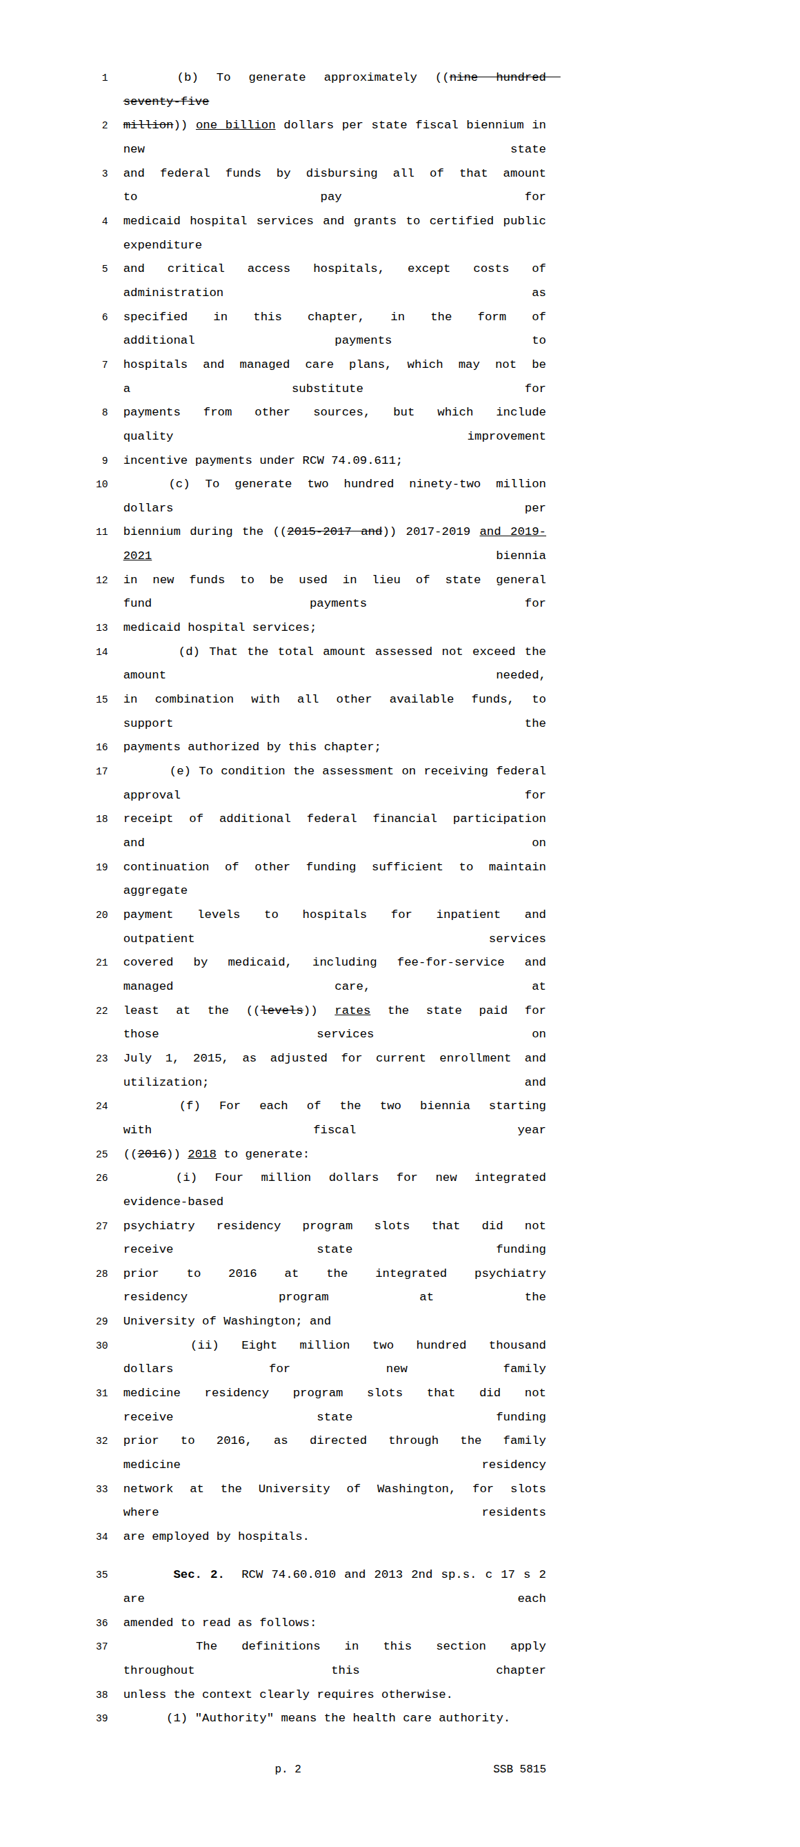1 (b) To generate approximately ((nine hundred seventy-five
2 million)) one billion dollars per state fiscal biennium in new state
3 and federal funds by disbursing all of that amount to pay for
4 medicaid hospital services and grants to certified public expenditure
5 and critical access hospitals, except costs of administration as
6 specified in this chapter, in the form of additional payments to
7 hospitals and managed care plans, which may not be a substitute for
8 payments from other sources, but which include quality improvement
9 incentive payments under RCW 74.09.611;
10 (c) To generate two hundred ninety-two million dollars per
11 biennium during the ((2015-2017 and)) 2017-2019 and 2019-2021 biennia
12 in new funds to be used in lieu of state general fund payments for
13 medicaid hospital services;
14 (d) That the total amount assessed not exceed the amount needed,
15 in combination with all other available funds, to support the
16 payments authorized by this chapter;
17 (e) To condition the assessment on receiving federal approval for
18 receipt of additional federal financial participation and on
19 continuation of other funding sufficient to maintain aggregate
20 payment levels to hospitals for inpatient and outpatient services
21 covered by medicaid, including fee-for-service and managed care, at
22 least at the ((levels)) rates the state paid for those services on
23 July 1, 2015, as adjusted for current enrollment and utilization; and
24 (f) For each of the two biennia starting with fiscal year
25((2016)) 2018 to generate:
26 (i) Four million dollars for new integrated evidence-based
27 psychiatry residency program slots that did not receive state funding
28 prior to 2016 at the integrated psychiatry residency program at the
29 University of Washington; and
30 (ii) Eight million two hundred thousand dollars for new family
31 medicine residency program slots that did not receive state funding
32 prior to 2016, as directed through the family medicine residency
33 network at the University of Washington, for slots where residents
34 are employed by hospitals.
35 Sec. 2. RCW 74.60.010 and 2013 2nd sp.s. c 17 s 2 are each
36 amended to read as follows:
37 The definitions in this section apply throughout this chapter
38 unless the context clearly requires otherwise.
39 (1) "Authority" means the health care authority.
p. 2 SSB 5815